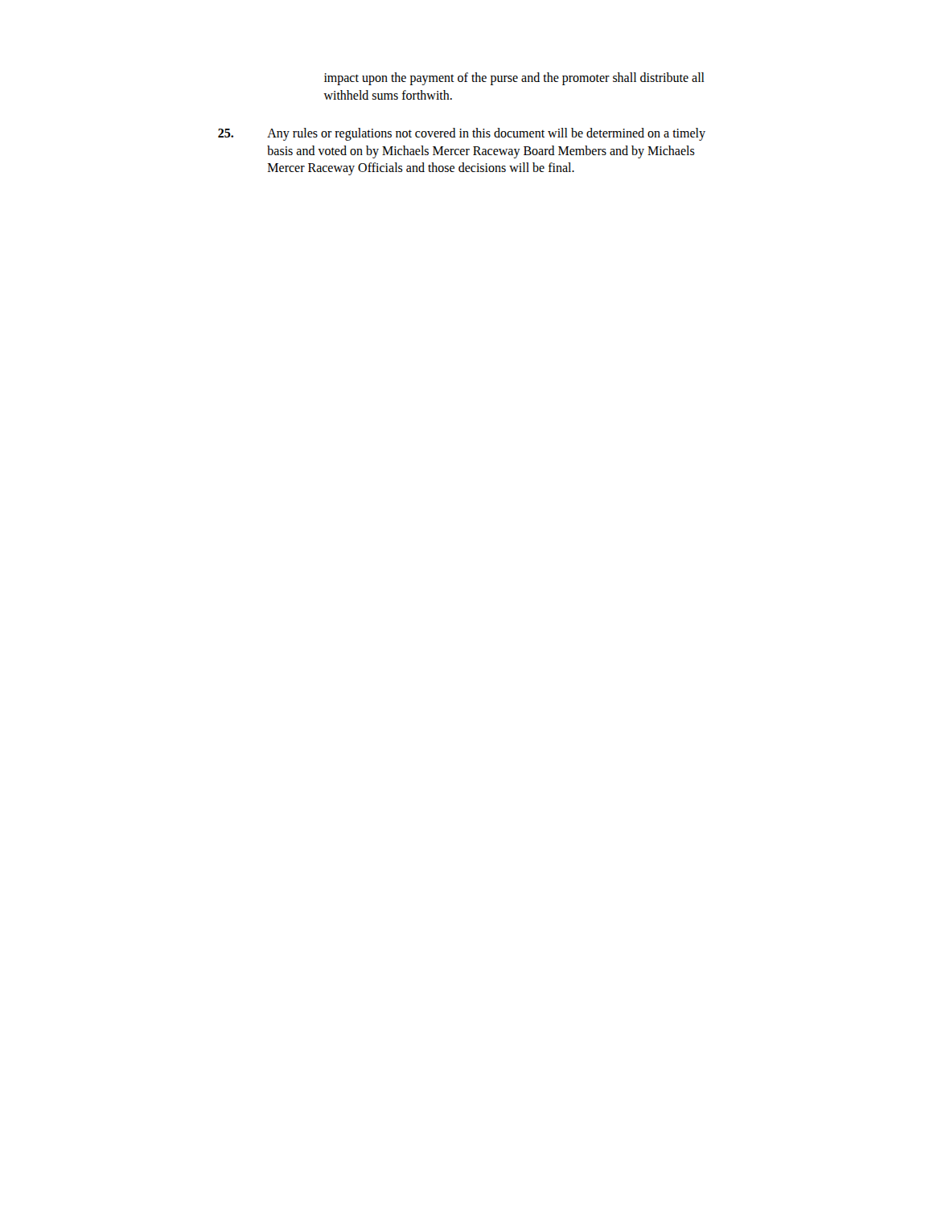impact upon the payment of the purse and the promoter shall distribute all withheld sums forthwith.
25.
Any rules or regulations not covered in this document will be determined on a timely basis and voted on by Michaels Mercer Raceway Board Members and by Michaels Mercer Raceway Officials and those decisions will be final.